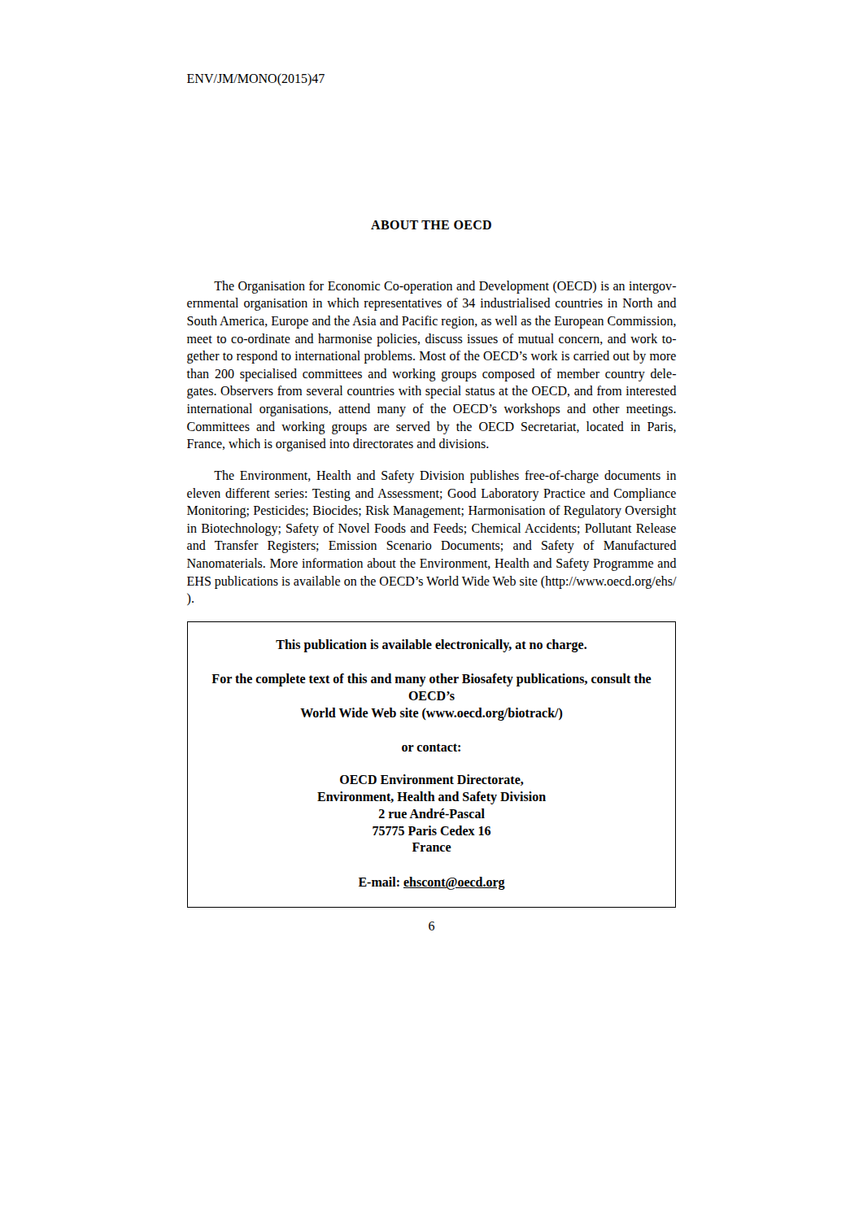ENV/JM/MONO(2015)47
ABOUT THE OECD
The Organisation for Economic Co-operation and Development (OECD) is an intergovernmental organisation in which representatives of 34 industrialised countries in North and South America, Europe and the Asia and Pacific region, as well as the European Commission, meet to co-ordinate and harmonise policies, discuss issues of mutual concern, and work together to respond to international problems. Most of the OECD’s work is carried out by more than 200 specialised committees and working groups composed of member country delegates. Observers from several countries with special status at the OECD, and from interested international organisations, attend many of the OECD’s workshops and other meetings. Committees and working groups are served by the OECD Secretariat, located in Paris, France, which is organised into directorates and divisions.
The Environment, Health and Safety Division publishes free-of-charge documents in eleven different series: Testing and Assessment; Good Laboratory Practice and Compliance Monitoring; Pesticides; Biocides; Risk Management; Harmonisation of Regulatory Oversight in Biotechnology; Safety of Novel Foods and Feeds; Chemical Accidents; Pollutant Release and Transfer Registers; Emission Scenario Documents; and Safety of Manufactured Nanomaterials. More information about the Environment, Health and Safety Programme and EHS publications is available on the OECD’s World Wide Web site (http://www.oecd.org/ehs/ ).
This publication is available electronically, at no charge.
For the complete text of this and many other Biosafety publications, consult the OECD’s
World Wide Web site (www.oecd.org/biotrack/)
or contact:
OECD Environment Directorate,
Environment, Health and Safety Division
2 rue André-Pascal
75775 Paris Cedex 16
France
E-mail: ehscont@oecd.org
6